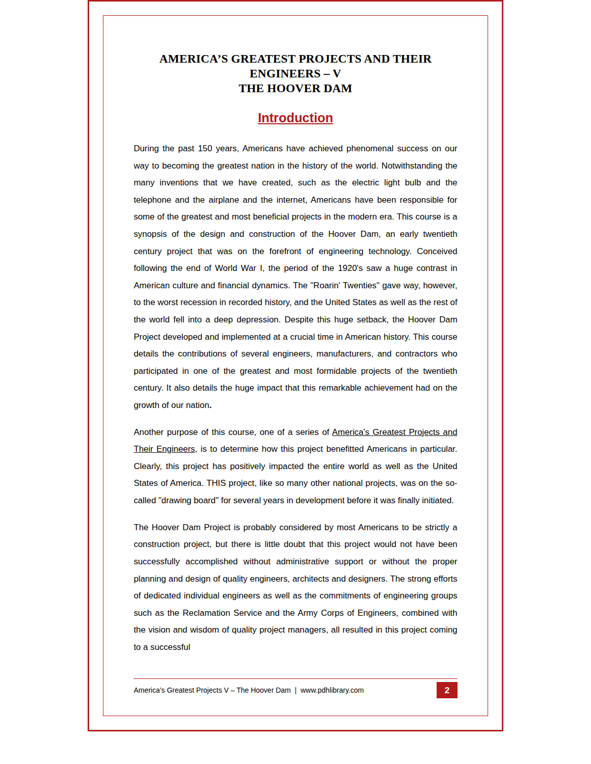AMERICA’S GREATEST PROJECTS AND THEIR ENGINEERS – V
THE HOOVER DAM
Introduction
During the past 150 years, Americans have achieved phenomenal success on our way to becoming the greatest nation in the history of the world. Notwithstanding the many inventions that we have created, such as the electric light bulb and the telephone and the airplane and the internet, Americans have been responsible for some of the greatest and most beneficial projects in the modern era. This course is a synopsis of the design and construction of the Hoover Dam, an early twentieth century project that was on the forefront of engineering technology. Conceived following the end of World War I, the period of the 1920's saw a huge contrast in American culture and financial dynamics. The "Roarin' Twenties" gave way, however, to the worst recession in recorded history, and the United States as well as the rest of the world fell into a deep depression. Despite this huge setback, the Hoover Dam Project developed and implemented at a crucial time in American history. This course details the contributions of several engineers, manufacturers, and contractors who participated in one of the greatest and most formidable projects of the twentieth century. It also details the huge impact that this remarkable achievement had on the growth of our nation.
Another purpose of this course, one of a series of America's Greatest Projects and Their Engineers, is to determine how this project benefitted Americans in particular. Clearly, this project has positively impacted the entire world as well as the United States of America. THIS project, like so many other national projects, was on the so-called "drawing board" for several years in development before it was finally initiated.
The Hoover Dam Project is probably considered by most Americans to be strictly a construction project, but there is little doubt that this project would not have been successfully accomplished without administrative support or without the proper planning and design of quality engineers, architects and designers. The strong efforts of dedicated individual engineers as well as the commitments of engineering groups such as the Reclamation Service and the Army Corps of Engineers, combined with the vision and wisdom of quality project managers, all resulted in this project coming to a successful
America’s Greatest Projects V – The Hoover Dam | www.pdhlibrary.com
2